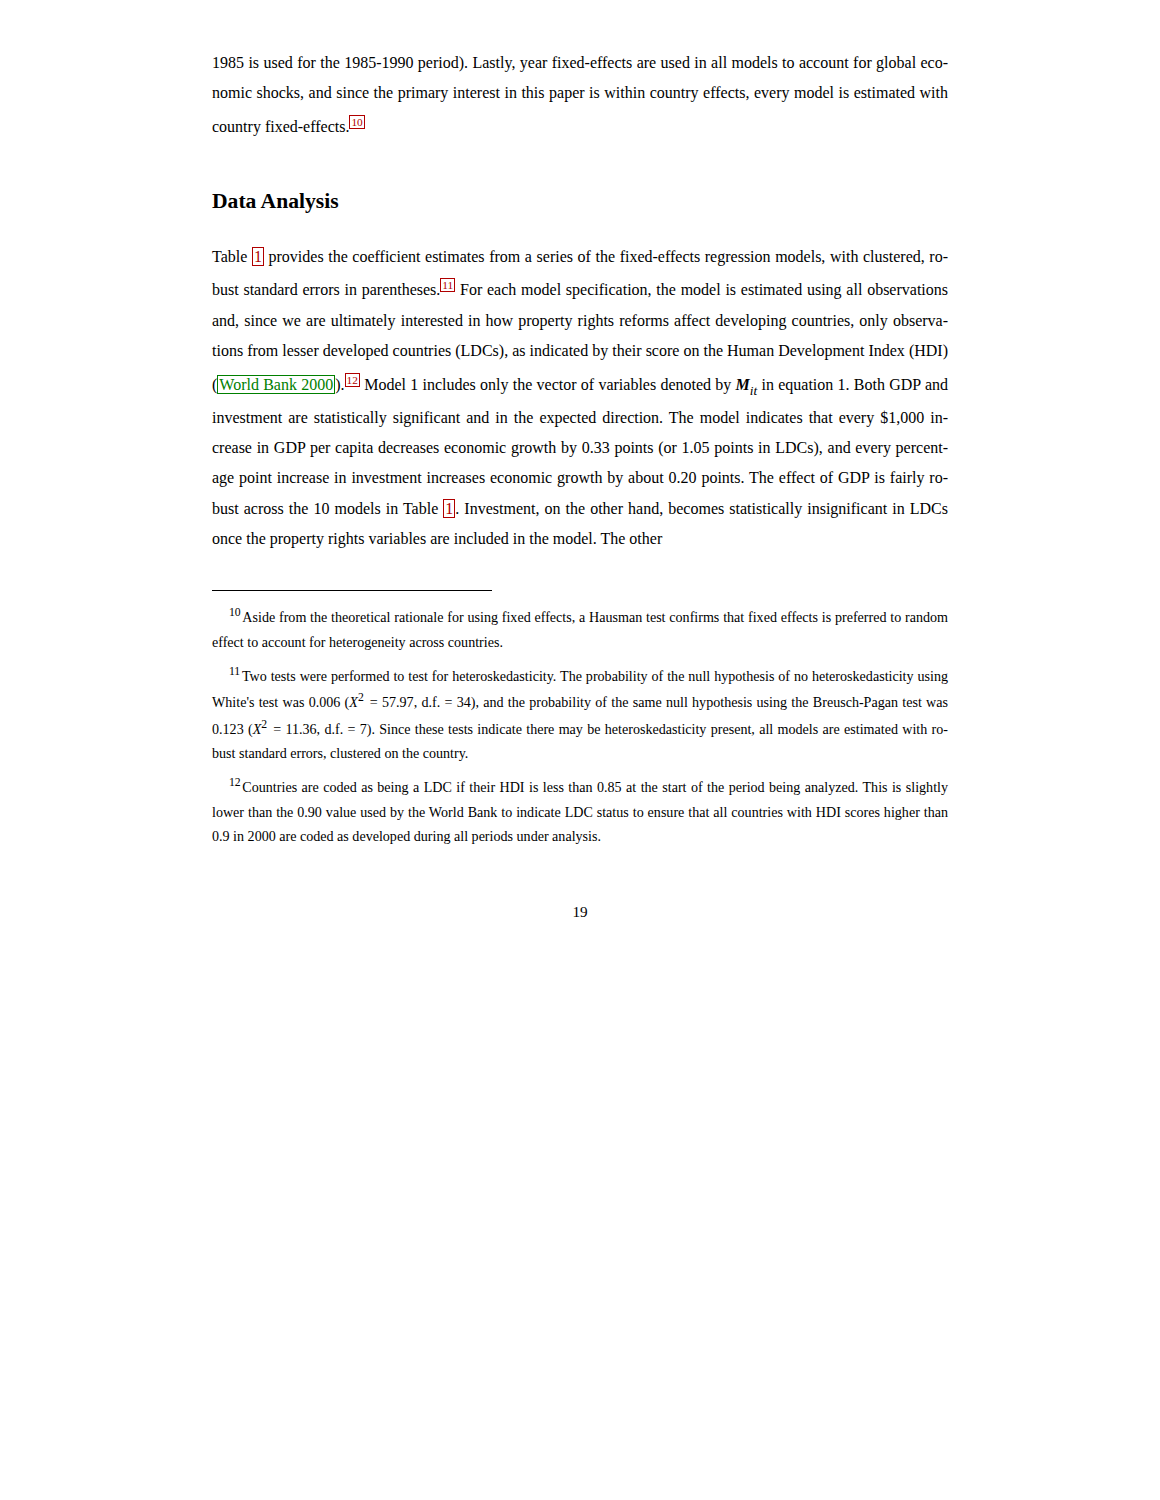1985 is used for the 1985-1990 period). Lastly, year fixed-effects are used in all models to account for global economic shocks, and since the primary interest in this paper is within country effects, every model is estimated with country fixed-effects.10
Data Analysis
Table 1 provides the coefficient estimates from a series of the fixed-effects regression models, with clustered, robust standard errors in parentheses.11 For each model specification, the model is estimated using all observations and, since we are ultimately interested in how property rights reforms affect developing countries, only observations from lesser developed countries (LDCs), as indicated by their score on the Human Development Index (HDI) (World Bank 2000).12 Model 1 includes only the vector of variables denoted by Mit in equation 1. Both GDP and investment are statistically significant and in the expected direction. The model indicates that every $1,000 increase in GDP per capita decreases economic growth by 0.33 points (or 1.05 points in LDCs), and every percentage point increase in investment increases economic growth by about 0.20 points. The effect of GDP is fairly robust across the 10 models in Table 1. Investment, on the other hand, becomes statistically insignificant in LDCs once the property rights variables are included in the model. The other
10Aside from the theoretical rationale for using fixed effects, a Hausman test confirms that fixed effects is preferred to random effect to account for heterogeneity across countries.
11Two tests were performed to test for heteroskedasticity. The probability of the null hypothesis of no heteroskedasticity using White's test was 0.006 (X2 = 57.97, d.f. = 34), and the probability of the same null hypothesis using the Breusch-Pagan test was 0.123 (X2 = 11.36, d.f. = 7). Since these tests indicate there may be heteroskedasticity present, all models are estimated with robust standard errors, clustered on the country.
12Countries are coded as being a LDC if their HDI is less than 0.85 at the start of the period being analyzed. This is slightly lower than the 0.90 value used by the World Bank to indicate LDC status to ensure that all countries with HDI scores higher than 0.9 in 2000 are coded as developed during all periods under analysis.
19